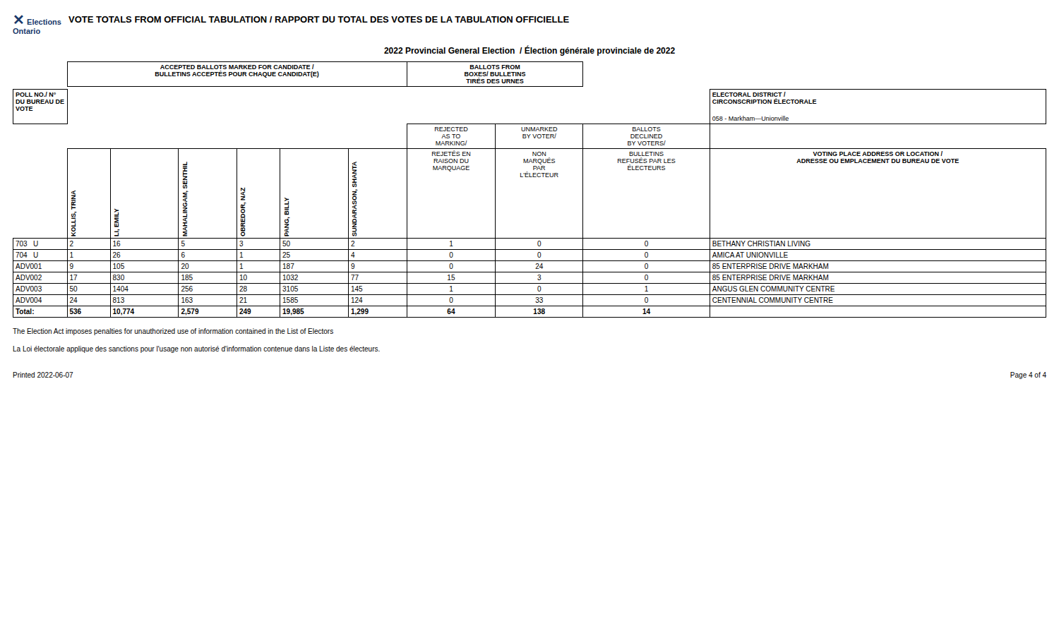✕ Elections
Ontario
VOTE TOTALS FROM OFFICIAL TABULATION / RAPPORT DU TOTAL DES VOTES DE LA TABULATION OFFICIELLE
2022 Provincial General Election / Élection générale provinciale de 2022
| | ACCEPTED BALLOTS MARKED FOR CANDIDATE / BULLETINS ACCEPTÉS POUR CHAQUE CANDIDAT(E) | BALLOTS FROM BOXES/ BULLETINS TIRÉS DES URNES | |
| POLL NO./ N° DU BUREAU DE VOTE | | | | ELECTORAL DISTRICT / CIRCONSCRIPTION ÉLECTORALE 058 - Markham—Unionville |
| | | REJECTED AS TO MARKING/ | UNMARKED BY VOTER/ | BALLOTS DECLINED BY VOTERS/ | |
| | KOLLIS, TRINA | LI, EMILY | MAHALINGAM, SENTHIL | OBREDOR, NAZ | PANG, BILLY | SUNDARASON, SHANTA | REJETÉS EN RAISON DU MARQUAGE | NON MARQUÉS PAR L'ÉLECTEUR | BULLETINS REFUSÉS PAR LES ÉLECTEURS | VOTING PLACE ADDRESS OR LOCATION / ADRESSE OU EMPLACEMENT DU BUREAU DE VOTE |
| 703 U | 2 | 16 | 5 | 3 | 50 | 2 | 1 | 0 | 0 | BETHANY CHRISTIAN LIVING |
| 704 U | 1 | 26 | 6 | 1 | 25 | 4 | 0 | 0 | 0 | AMICA AT UNIONVILLE |
| ADV001 | 9 | 105 | 20 | 1 | 187 | 9 | 0 | 24 | 0 | 85 ENTERPRISE DRIVE MARKHAM |
| ADV002 | 17 | 830 | 185 | 10 | 1032 | 77 | 15 | 3 | 0 | 85 ENTERPRISE DRIVE MARKHAM |
| ADV003 | 50 | 1404 | 256 | 28 | 3105 | 145 | 1 | 0 | 1 | ANGUS GLEN COMMUNITY CENTRE |
| ADV004 | 24 | 813 | 163 | 21 | 1585 | 124 | 0 | 33 | 0 | CENTENNIAL COMMUNITY CENTRE |
| Total: | 536 | 10,774 | 2,579 | 249 | 19,985 | 1,299 | 64 | 138 | 14 | |
The Election Act imposes penalties for unauthorized use of information contained in the List of Electors
La Loi électorale applique des sanctions pour l'usage non autorisé d'information contenue dans la Liste des électeurs.
Printed 2022-06-07 Page 4 of 4